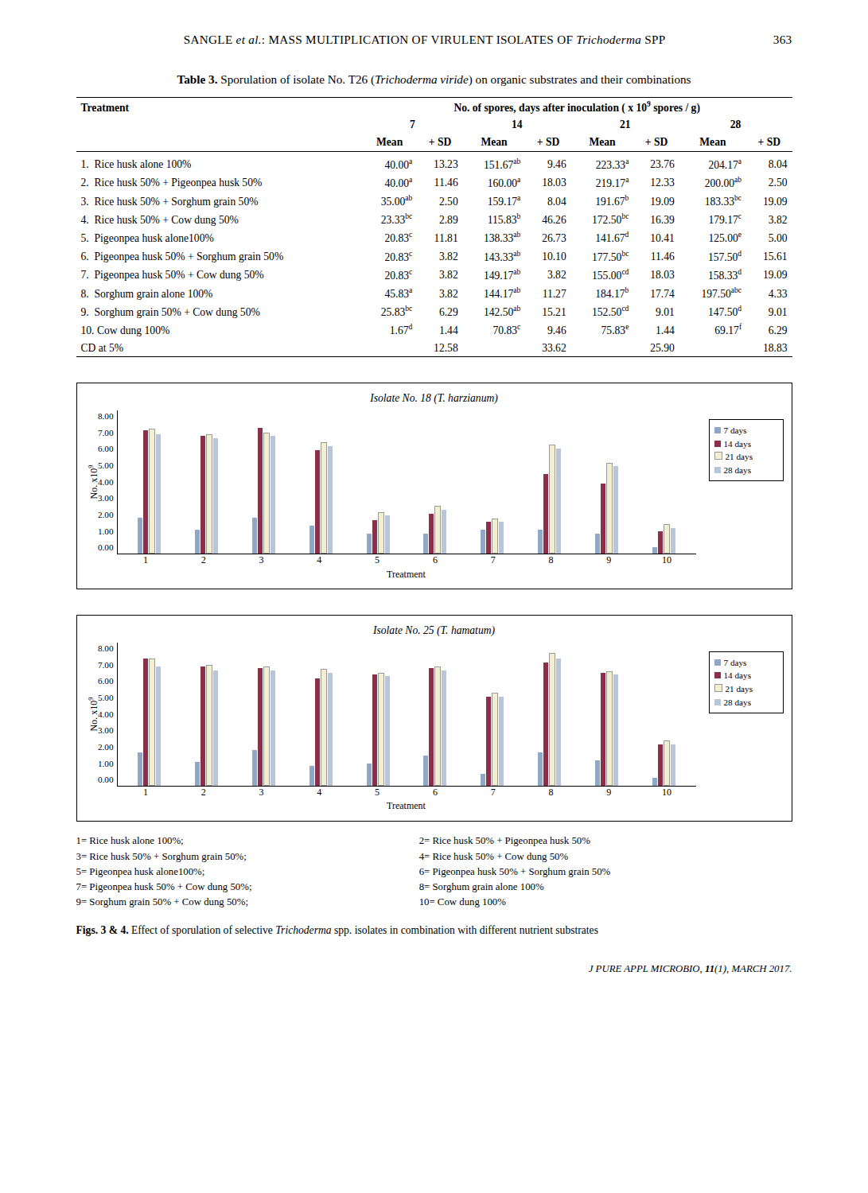363 SANGLE et al.: MASS MULTIPLICATION OF VIRULENT ISOLATES OF Trichoderma SPP
Table 3. Sporulation of isolate No. T26 (Trichoderma viride) on organic substrates and their combinations
| Treatment | No. of spores, days after inoculation ( x 10 9 spores / g) |
| --- | --- |
| | 7 | 14 | 21 | 28 |
| | Mean | + SD | Mean | + SD | Mean | + SD | Mean | + SD |
| 1. Rice husk alone 100% | 40.00 a | 13.23 | 151.67 ab | 9.46 | 223.33 a | 23.76 | 204.17 a | 8.04 |
| 2. Rice husk 50% + Pigeonpea husk 50% | 40.00 a | 11.46 | 160.00 a | 18.03 | 219.17 a | 12.33 | 200.00 ab | 2.50 |
| 3. Rice husk 50% + Sorghum grain 50% | 35.00 ab | 2.50 | 159.17 a | 8.04 | 191.67 b | 19.09 | 183.33 bc | 19.09 |
| 4. Rice husk 50% + Cow dung 50% | 23.33 bc | 2.89 | 115.83 b | 46.26 | 172.50 bc | 16.39 | 179.17 c | 3.82 |
| 5. Pigeonpea husk alone100% | 20.83 c | 11.81 | 138.33 ab | 26.73 | 141.67 d | 10.41 | 125.00 e | 5.00 |
| 6. Pigeonpea husk 50% + Sorghum grain 50% | 20.83 c | 3.82 | 143.33 ab | 10.10 | 177.50 bc | 11.46 | 157.50 d | 15.61 |
| 7. Pigeonpea husk 50% + Cow dung 50% | 20.83 c | 3.82 | 149.17 ab | 3.82 | 155.00 cd | 18.03 | 158.33 d | 19.09 |
| 8. Sorghum grain alone 100% | 45.83 a | 3.82 | 144.17 ab | 11.27 | 184.17 b | 17.74 | 197.50 abc | 4.33 |
| 9. Sorghum grain 50% + Cow dung 50% | 25.83 bc | 6.29 | 142.50 ab | 15.21 | 152.50 cd | 9.01 | 147.50 d | 9.01 |
| 10. Cow dung 100% | 1.67 d | 1.44 | 70.83 c | 9.46 | 75.83 e | 1.44 | 69.17 f | 6.29 |
| CD at 5% | 12.58 | 33.62 | 25.90 | 18.83 |
Isolate No. 18 (T. harzianum)
8.007.006.005.00 4.003.002.001.000.00
No. x109
7 days
14 days
21 days
28 days
12345 678910
Treatment
Isolate No. 25 (T. hamatum)
8.007.006.005.00 4.003.002.001.000.00
No. x109
7 days
14 days
21 days
28 days
12345 678910
Treatment
| 1= Rice husk alone 100%; | 2= Rice husk 50% + Pigeonpea husk 50% |
| 3= Rice husk 50% + Sorghum grain 50%; | 4= Rice husk 50% + Cow dung 50% |
| 5= Pigeonpea husk alone100%; | 6= Pigeonpea husk 50% + Sorghum grain 50% |
| 7= Pigeonpea husk 50% + Cow dung 50%; | 8= Sorghum grain alone 100% |
| 9= Sorghum grain 50% + Cow dung 50%; | 10= Cow dung 100% |
Figs. 3 & 4. Effect of sporulation of selective Trichoderma spp. isolates in combination with different nutrient substrates
J PURE APPL MICROBIO, 11(1), MARCH 2017.